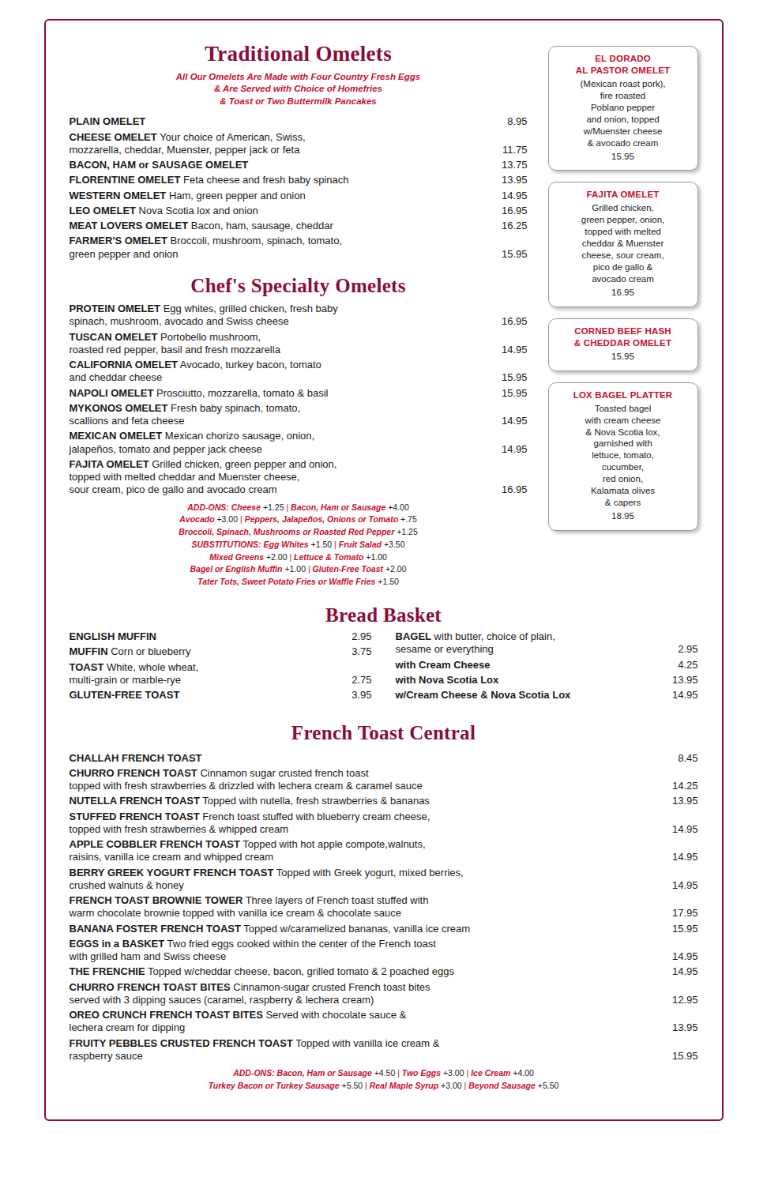Traditional Omelets
All Our Omelets Are Made with Four Country Fresh Eggs
& Are Served with Choice of Homefries
& Toast or Two Buttermilk Pancakes
PLAIN OMELET 8.95
CHEESE OMELET Your choice of American, Swiss,
mozzarella, cheddar, Muenster, pepper jack or feta 11.75
BACON, HAM or SAUSAGE OMELET 13.75
FLORENTINE OMELET Feta cheese and fresh baby spinach 13.95
WESTERN OMELET Ham, green pepper and onion 14.95
LEO OMELET Nova Scotia lox and onion 16.95
MEAT LOVERS OMELET Bacon, ham, sausage, cheddar 16.25
FARMER'S OMELET Broccoli, mushroom, spinach, tomato,
green pepper and onion 15.95
Chef's Specialty Omelets
PROTEIN OMELET Egg whites, grilled chicken, fresh baby
spinach, mushroom, avocado and Swiss cheese 16.95
TUSCAN OMELET Portobello mushroom,
roasted red pepper, basil and fresh mozzarella 14.95
CALIFORNIA OMELET Avocado, turkey bacon, tomato
and cheddar cheese 15.95
NAPOLI OMELET Prosciutto, mozzarella, tomato & basil 15.95
MYKONOS OMELET Fresh baby spinach, tomato,
scallions and feta cheese 14.95
MEXICAN OMELET Mexican chorizo sausage, onion,
jalapeños, tomato and pepper jack cheese 14.95
FAJITA OMELET Grilled chicken, green pepper and onion,
topped with melted cheddar and Muenster cheese,
sour cream, pico de gallo and avocado cream 16.95
ADD-ONS: Cheese +1.25 | Bacon, Ham or Sausage +4.00
Avocado +3.00 | Peppers, Jalapeños, Onions or Tomato +.75
Broccoli, Spinach, Mushrooms or Roasted Red Pepper +1.25
SUBSTITUTIONS: Egg Whites +1.50 | Fruit Salad +3.50
Mixed Greens +2.00 | Lettuce & Tomato +1.00
Bagel or English Muffin +1.00 | Gluten-Free Toast +2.00
Tater Tots, Sweet Potato Fries or Waffle Fries +1.50
EL DORADO
AL PASTOR OMELET
(Mexican roast pork),
fire roasted
Poblano pepper
and onion, topped
w/Muenster cheese
& avocado cream
15.95
FAJITA OMELET
Grilled chicken,
green pepper, onion,
topped with melted
cheddar & Muenster
cheese, sour cream,
pico de gallo &
avocado cream
16.95
CORNED BEEF HASH
& CHEDDAR OMELET
15.95
LOX BAGEL PLATTER
Toasted bagel
with cream cheese
& Nova Scotia lox,
garnished with
lettuce, tomato,
cucumber,
red onion,
Kalamata olives
& capers
18.95
Bread Basket
ENGLISH MUFFIN 2.95
MUFFIN Corn or blueberry 3.75
TOAST White, whole wheat,
multi-grain or marble-rye 2.75
GLUTEN-FREE TOAST 3.95
BAGEL with butter, choice of plain,
sesame or everything 2.95
with Cream Cheese 4.25
with Nova Scotia Lox 13.95
w/Cream Cheese & Nova Scotia Lox 14.95
French Toast Central
CHALLAH FRENCH TOAST 8.45
CHURRO FRENCH TOAST Cinnamon sugar crusted french toast
topped with fresh strawberries & drizzled with lechera cream & caramel sauce 14.25
NUTELLA FRENCH TOAST Topped with nutella, fresh strawberries & bananas 13.95
STUFFED FRENCH TOAST French toast stuffed with blueberry cream cheese,
topped with fresh strawberries & whipped cream 14.95
APPLE COBBLER FRENCH TOAST Topped with hot apple compote,walnuts,
raisins, vanilla ice cream and whipped cream 14.95
BERRY GREEK YOGURT FRENCH TOAST Topped with Greek yogurt, mixed berries,
crushed walnuts & honey 14.95
FRENCH TOAST BROWNIE TOWER Three layers of French toast stuffed with
warm chocolate brownie topped with vanilla ice cream & chocolate sauce 17.95
BANANA FOSTER FRENCH TOAST Topped w/caramelized bananas, vanilla ice cream 15.95
EGGS in a BASKET Two fried eggs cooked within the center of the French toast
with grilled ham and Swiss cheese 14.95
THE FRENCHIE Topped w/cheddar cheese, bacon, grilled tomato & 2 poached eggs 14.95
CHURRO FRENCH TOAST BITES Cinnamon-sugar crusted French toast bites
served with 3 dipping sauces (caramel, raspberry & lechera cream) 12.95
OREO CRUNCH FRENCH TOAST BITES Served with chocolate sauce &
lechera cream for dipping 13.95
FRUITY PEBBLES CRUSTED FRENCH TOAST Topped with vanilla ice cream &
raspberry sauce 15.95
ADD-ONS: Bacon, Ham or Sausage +4.50 | Two Eggs +3.00 | Ice Cream +4.00
Turkey Bacon or Turkey Sausage +5.50 | Real Maple Syrup +3.00 | Beyond Sausage +5.50